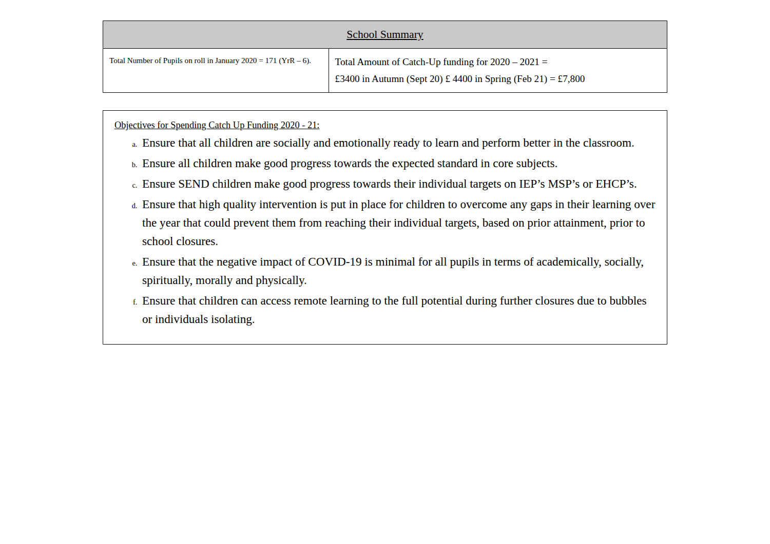| School Summary |
| --- |
| Total Number of Pupils on roll in January 2020 = 171 (YrR – 6). | Total Amount of Catch-Up funding for 2020 – 2021 = £3400 in Autumn (Sept 20) £ 4400 in Spring (Feb 21) = £7,800 |
Objectives for Spending Catch Up Funding 2020 - 21:
Ensure that all children are socially and emotionally ready to learn and perform better in the classroom.
Ensure all children make good progress towards the expected standard in core subjects.
Ensure SEND children make good progress towards their individual targets on IEP’s MSP’s or EHCP’s.
Ensure that high quality intervention is put in place for children to overcome any gaps in their learning over the year that could prevent them from reaching their individual targets, based on prior attainment, prior to school closures.
Ensure that the negative impact of COVID-19 is minimal for all pupils in terms of academically, socially, spiritually, morally and physically.
Ensure that children can access remote learning to the full potential during further closures due to bubbles or individuals isolating.